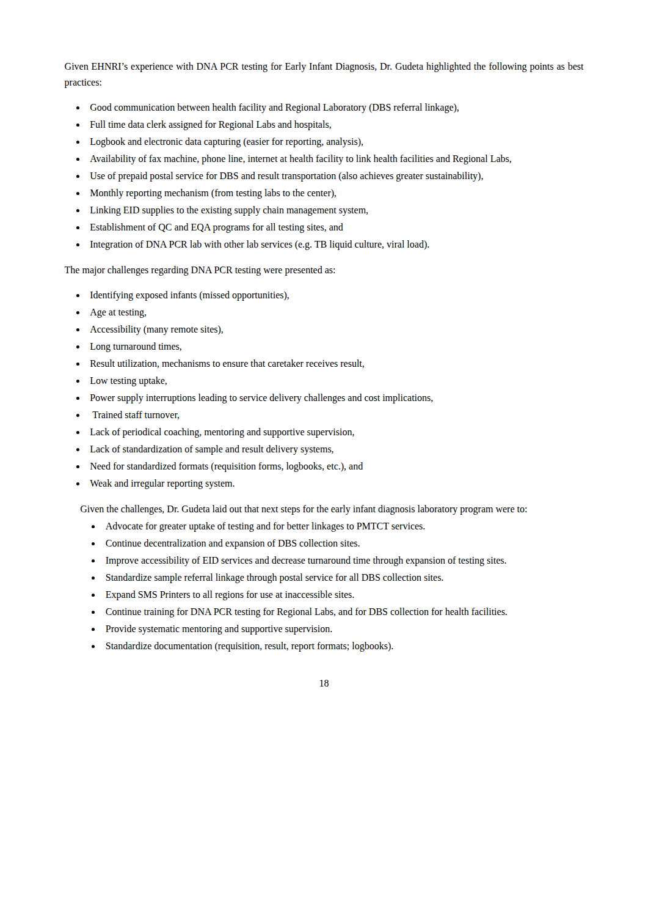Given EHNRI’s experience with DNA PCR testing for Early Infant Diagnosis, Dr. Gudeta highlighted the following points as best practices:
Good communication between health facility and Regional Laboratory (DBS referral linkage),
Full time data clerk assigned for Regional Labs and hospitals,
Logbook and electronic data capturing (easier for reporting, analysis),
Availability of fax machine, phone line, internet at health facility to link health facilities and Regional Labs,
Use of prepaid postal service for DBS and result transportation (also achieves greater sustainability),
Monthly reporting mechanism (from testing labs to the center),
Linking EID supplies to the existing supply chain management system,
Establishment of QC and EQA programs for all testing sites, and
Integration of DNA PCR lab with other lab services (e.g. TB liquid culture, viral load).
The major challenges regarding DNA PCR testing were presented as:
Identifying exposed infants (missed opportunities),
Age at testing,
Accessibility (many remote sites),
Long turnaround times,
Result utilization, mechanisms to ensure that caretaker receives result,
Low testing uptake,
Power supply interruptions leading to service delivery challenges and cost implications,
Trained staff turnover,
Lack of periodical coaching, mentoring and supportive supervision,
Lack of standardization of sample and result delivery systems,
Need for standardized formats (requisition forms, logbooks, etc.), and
Weak and irregular reporting system.
Given the challenges, Dr. Gudeta laid out that next steps for the early infant diagnosis laboratory program were to:
Advocate for greater uptake of testing and for better linkages to PMTCT services.
Continue decentralization and expansion of DBS collection sites.
Improve accessibility of EID services and decrease turnaround time through expansion of testing sites.
Standardize sample referral linkage through postal service for all DBS collection sites.
Expand SMS Printers to all regions for use at inaccessible sites.
Continue training for DNA PCR testing for Regional Labs, and for DBS collection for health facilities.
Provide systematic mentoring and supportive supervision.
Standardize documentation (requisition, result, report formats; logbooks).
18